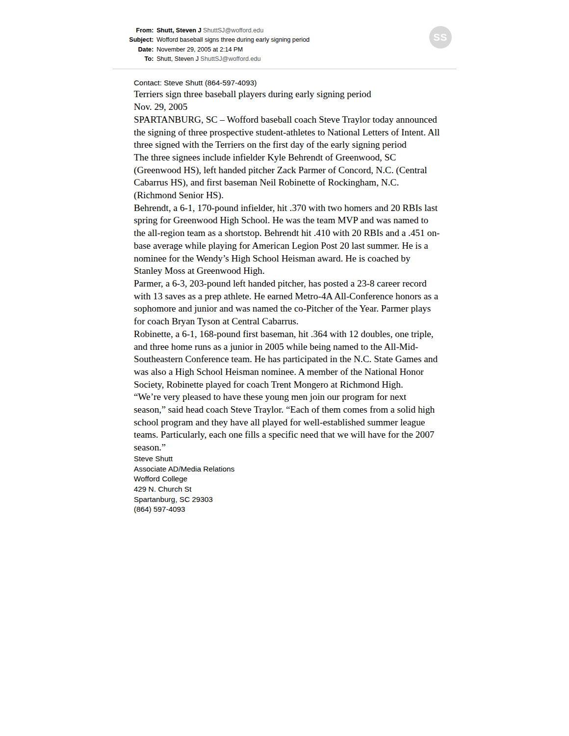SS
| From: | Shutt, Steven J ShuttSJ@wofford.edu |
| Subject: | Wofford baseball signs three during early signing period |
| Date: | November 29, 2005 at 2:14 PM |
| To: | Shutt, Steven J ShuttSJ@wofford.edu |
Contact: Steve Shutt (864-597-4093)
Terriers sign three baseball players during early signing period
Nov. 29, 2005
SPARTANBURG, SC – Wofford baseball coach Steve Traylor today announced the signing of three prospective student-athletes to National Letters of Intent. All three signed with the Terriers on the first day of the early signing period
The three signees include infielder Kyle Behrendt of Greenwood, SC (Greenwood HS), left handed pitcher Zack Parmer of Concord, N.C. (Central Cabarrus HS), and first baseman Neil Robinette of Rockingham, N.C. (Richmond Senior HS).
Behrendt, a 6-1, 170-pound infielder, hit .370 with two homers and 20 RBIs last spring for Greenwood High School. He was the team MVP and was named to the all-region team as a shortstop. Behrendt hit .410 with 20 RBIs and a .451 on-base average while playing for American Legion Post 20 last summer. He is a nominee for the Wendy’s High School Heisman award. He is coached by Stanley Moss at Greenwood High.
Parmer, a 6-3, 203-pound left handed pitcher, has posted a 23-8 career record with 13 saves as a prep athlete. He earned Metro-4A All-Conference honors as a sophomore and junior and was named the co-Pitcher of the Year. Parmer plays for coach Bryan Tyson at Central Cabarrus.
Robinette, a 6-1, 168-pound first baseman, hit .364 with 12 doubles, one triple, and three home runs as a junior in 2005 while being named to the All-Mid-Southeastern Conference team. He has participated in the N.C. State Games and was also a High School Heisman nominee. A member of the National Honor Society, Robinette played for coach Trent Mongero at Richmond High.
“We’re very pleased to have these young men join our program for next season,” said head coach Steve Traylor. “Each of them comes from a solid high school program and they have all played for well-established summer league teams. Particularly, each one fills a specific need that we will have for the 2007 season.”
Steve Shutt
Associate AD/Media Relations
Wofford College
429 N. Church St
Spartanburg, SC 29303
(864) 597-4093